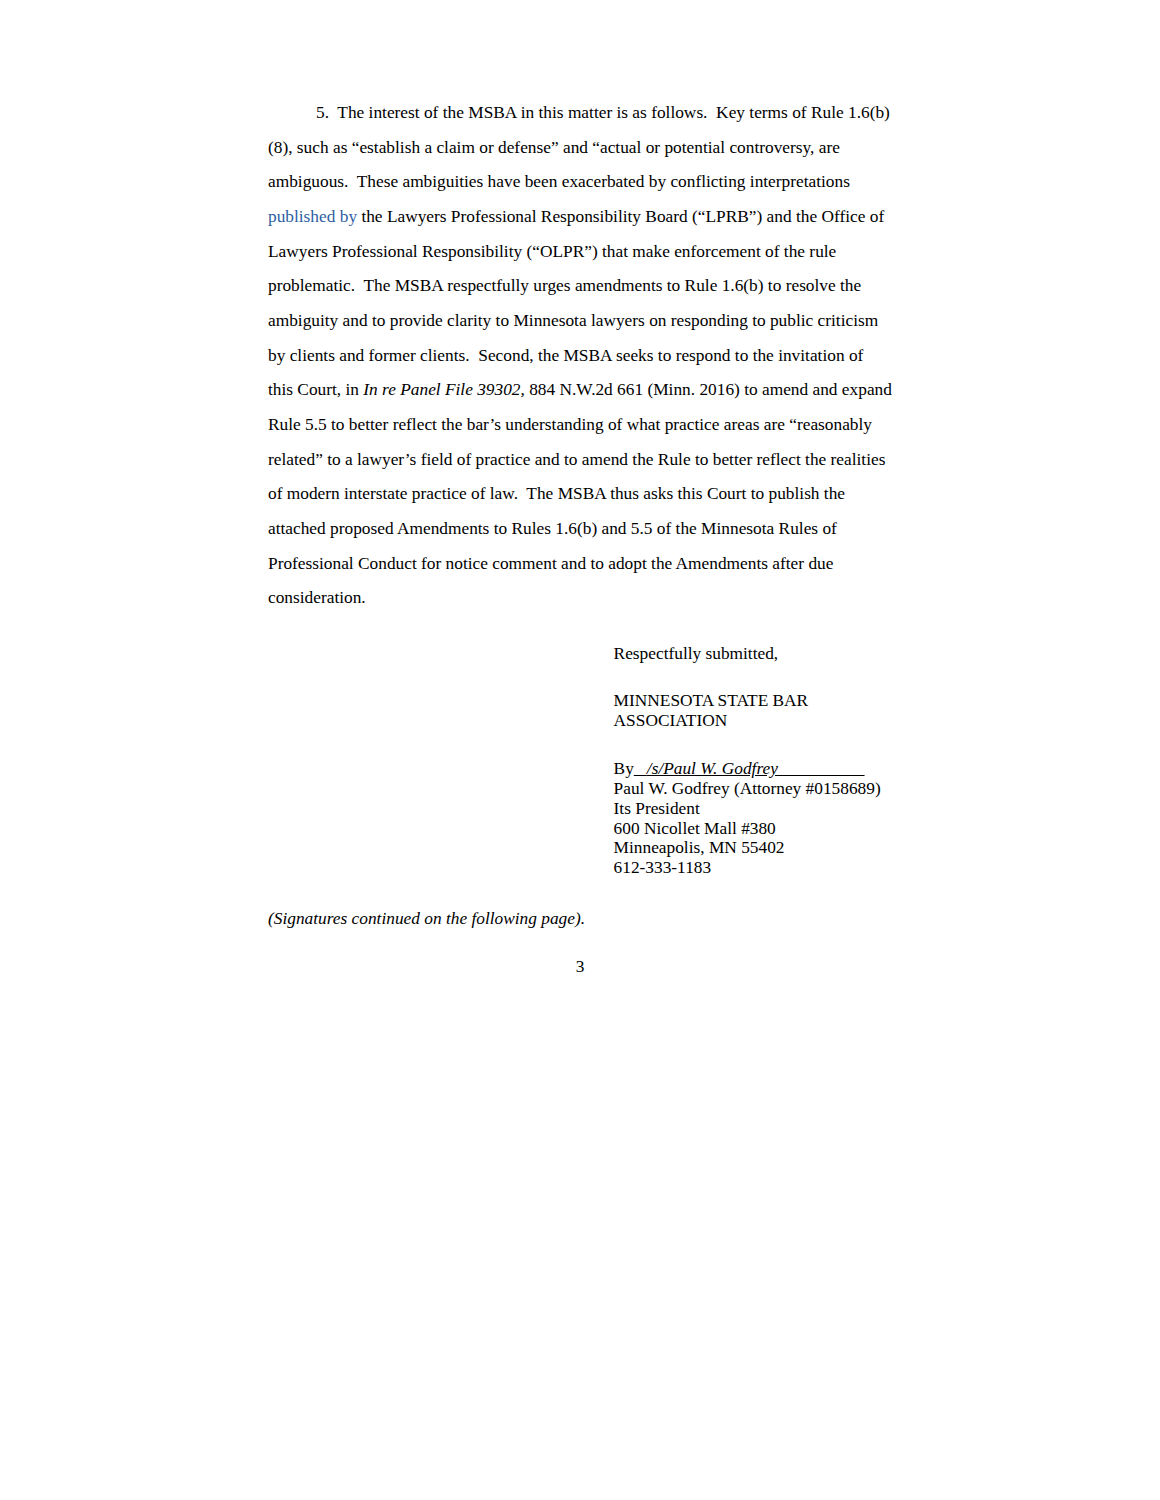5. The interest of the MSBA in this matter is as follows. Key terms of Rule 1.6(b)(8), such as “establish a claim or defense” and “actual or potential controversy, are ambiguous. These ambiguities have been exacerbated by conflicting interpretations published by the Lawyers Professional Responsibility Board (“LPRB”) and the Office of Lawyers Professional Responsibility (“OLPR”) that make enforcement of the rule problematic. The MSBA respectfully urges amendments to Rule 1.6(b) to resolve the ambiguity and to provide clarity to Minnesota lawyers on responding to public criticism by clients and former clients. Second, the MSBA seeks to respond to the invitation of this Court, in In re Panel File 39302, 884 N.W.2d 661 (Minn. 2016) to amend and expand Rule 5.5 to better reflect the bar’s understanding of what practice areas are “reasonably related” to a lawyer’s field of practice and to amend the Rule to better reflect the realities of modern interstate practice of law. The MSBA thus asks this Court to publish the attached proposed Amendments to Rules 1.6(b) and 5.5 of the Minnesota Rules of Professional Conduct for notice comment and to adopt the Amendments after due consideration.
Respectfully submitted,
MINNESOTA STATE BAR ASSOCIATION
By /s/Paul W. Godfrey
Paul W. Godfrey (Attorney #0158689)
Its President
600 Nicollet Mall #380
Minneapolis, MN 55402
612-333-1183
(Signatures continued on the following page).
3